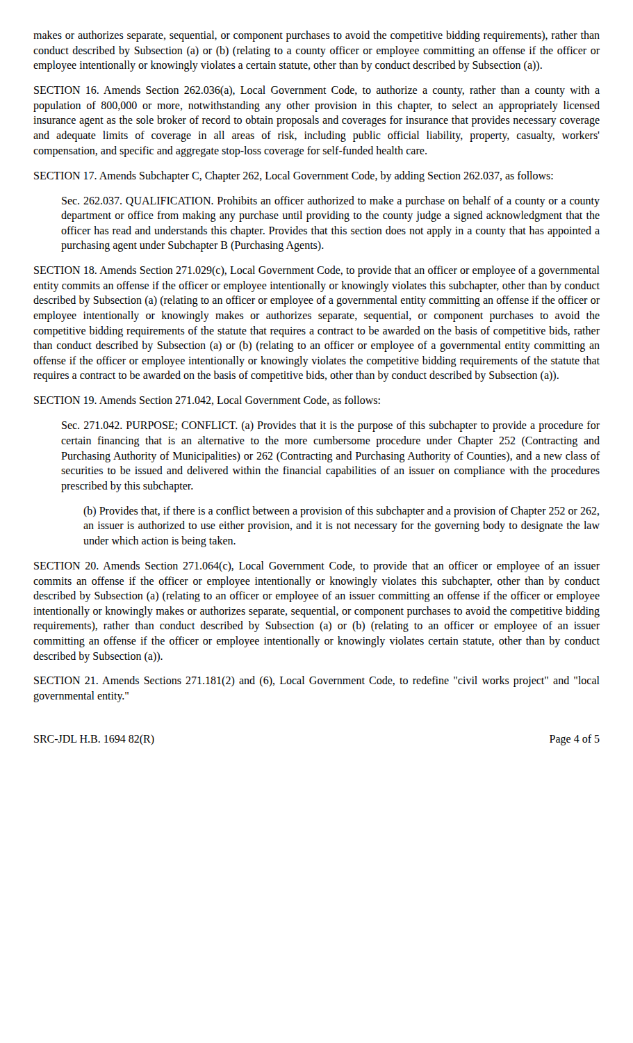makes or authorizes separate, sequential, or component purchases to avoid the competitive bidding requirements), rather than conduct described by Subsection (a) or (b) (relating to a county officer or employee committing an offense if the officer or employee intentionally or knowingly violates a certain statute, other than by conduct described by Subsection (a)).
SECTION 16. Amends Section 262.036(a), Local Government Code, to authorize a county, rather than a county with a population of 800,000 or more, notwithstanding any other provision in this chapter, to select an appropriately licensed insurance agent as the sole broker of record to obtain proposals and coverages for insurance that provides necessary coverage and adequate limits of coverage in all areas of risk, including public official liability, property, casualty, workers' compensation, and specific and aggregate stop-loss coverage for self-funded health care.
SECTION 17. Amends Subchapter C, Chapter 262, Local Government Code, by adding Section 262.037, as follows:
Sec. 262.037. QUALIFICATION. Prohibits an officer authorized to make a purchase on behalf of a county or a county department or office from making any purchase until providing to the county judge a signed acknowledgment that the officer has read and understands this chapter. Provides that this section does not apply in a county that has appointed a purchasing agent under Subchapter B (Purchasing Agents).
SECTION 18. Amends Section 271.029(c), Local Government Code, to provide that an officer or employee of a governmental entity commits an offense if the officer or employee intentionally or knowingly violates this subchapter, other than by conduct described by Subsection (a) (relating to an officer or employee of a governmental entity committing an offense if the officer or employee intentionally or knowingly makes or authorizes separate, sequential, or component purchases to avoid the competitive bidding requirements of the statute that requires a contract to be awarded on the basis of competitive bids, rather than conduct described by Subsection (a) or (b) (relating to an officer or employee of a governmental entity committing an offense if the officer or employee intentionally or knowingly violates the competitive bidding requirements of the statute that requires a contract to be awarded on the basis of competitive bids, other than by conduct described by Subsection (a)).
SECTION 19. Amends Section 271.042, Local Government Code, as follows:
Sec. 271.042. PURPOSE; CONFLICT. (a) Provides that it is the purpose of this subchapter to provide a procedure for certain financing that is an alternative to the more cumbersome procedure under Chapter 252 (Contracting and Purchasing Authority of Municipalities) or 262 (Contracting and Purchasing Authority of Counties), and a new class of securities to be issued and delivered within the financial capabilities of an issuer on compliance with the procedures prescribed by this subchapter.
(b) Provides that, if there is a conflict between a provision of this subchapter and a provision of Chapter 252 or 262, an issuer is authorized to use either provision, and it is not necessary for the governing body to designate the law under which action is being taken.
SECTION 20. Amends Section 271.064(c), Local Government Code, to provide that an officer or employee of an issuer commits an offense if the officer or employee intentionally or knowingly violates this subchapter, other than by conduct described by Subsection (a) (relating to an officer or employee of an issuer committing an offense if the officer or employee intentionally or knowingly makes or authorizes separate, sequential, or component purchases to avoid the competitive bidding requirements), rather than conduct described by Subsection (a) or (b) (relating to an officer or employee of an issuer committing an offense if the officer or employee intentionally or knowingly violates certain statute, other than by conduct described by Subsection (a)).
SECTION 21. Amends Sections 271.181(2) and (6), Local Government Code, to redefine "civil works project" and "local governmental entity."
SRC-JDL H.B. 1694 82(R) Page 4 of 5